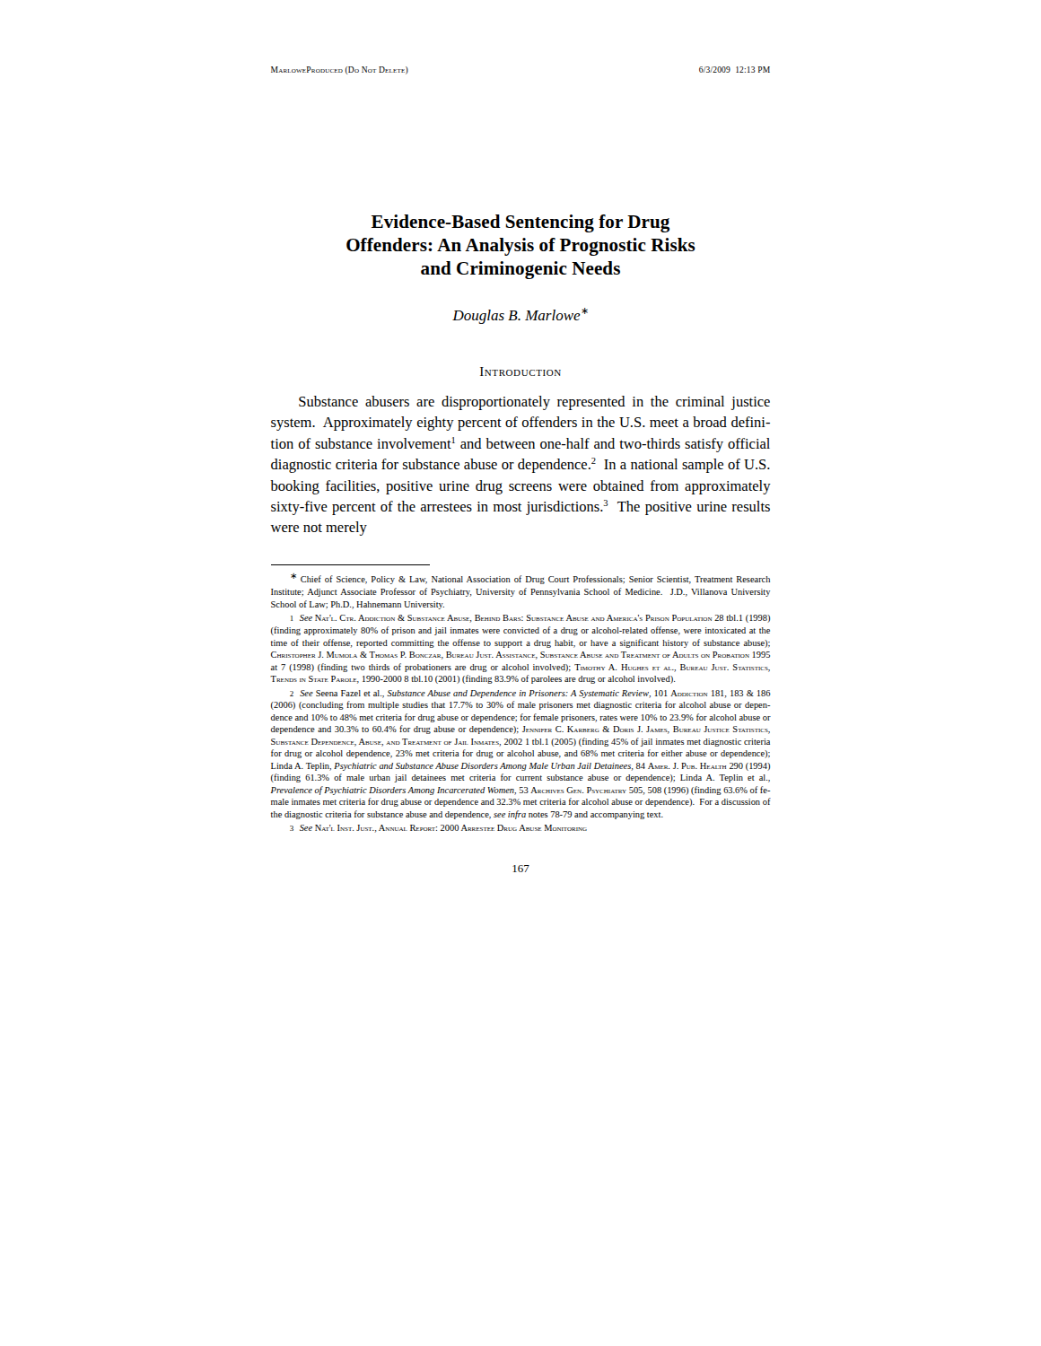MarloweProduced (Do Not Delete) 6/3/2009 12:13 PM
Evidence-Based Sentencing for Drug
Offenders: An Analysis of Prognostic Risks
and Criminogenic Needs
Douglas B. Marlowe∗
Introduction
Substance abusers are disproportionately represented in the criminal justice system. Approximately eighty percent of offenders in the U.S. meet a broad definition of substance involvement1 and between one-half and two-thirds satisfy official diagnostic criteria for substance abuse or dependence.2 In a national sample of U.S. booking facilities, positive urine drug screens were obtained from approximately sixty-five percent of the arrestees in most jurisdictions.3 The positive urine results were not merely
∗ Chief of Science, Policy & Law, National Association of Drug Court Professionals; Senior Scientist, Treatment Research Institute; Adjunct Associate Professor of Psychiatry, University of Pennsylvania School of Medicine. J.D., Villanova University School of Law; Ph.D., Hahnemann University.
1 See Nat'l. Ctr. Addiction & Substance Abuse, Behind Bars: Substance Abuse and America's Prison Population 28 tbl.1 (1998) (finding approximately 80% of prison and jail inmates were convicted of a drug or alcohol-related offense, were intoxicated at the time of their offense, reported committing the offense to support a drug habit, or have a significant history of substance abuse); Christopher J. Mumola & Thomas P. Bonczar, Bureau Just. Assistance, Substance Abuse and Treatment of Adults on Probation 1995 at 7 (1998) (finding two thirds of probationers are drug or alcohol involved); Timothy A. Hughes et al., Bureau Just. Statistics, Trends in State Parole, 1990-2000 8 tbl.10 (2001) (finding 83.9% of parolees are drug or alcohol involved).
2 See Seena Fazel et al., Substance Abuse and Dependence in Prisoners: A Systematic Review, 101 Addiction 181, 183 & 186 (2006) (concluding from multiple studies that 17.7% to 30% of male prisoners met diagnostic criteria for alcohol abuse or dependence and 10% to 48% met criteria for drug abuse or dependence; for female prisoners, rates were 10% to 23.9% for alcohol abuse or dependence and 30.3% to 60.4% for drug abuse or dependence); Jennifer C. Karberg & Doris J. James, Bureau Justice Statistics, Substance Dependence, Abuse, and Treatment of Jail Inmates, 2002 1 tbl.1 (2005) (finding 45% of jail inmates met diagnostic criteria for drug or alcohol dependence, 23% met criteria for drug or alcohol abuse, and 68% met criteria for either abuse or dependence); Linda A. Teplin, Psychiatric and Substance Abuse Disorders Among Male Urban Jail Detainees, 84 Amer. J. Pub. Health 290 (1994) (finding 61.3% of male urban jail detainees met criteria for current substance abuse or dependence); Linda A. Teplin et al., Prevalence of Psychiatric Disorders Among Incarcerated Women, 53 Archives Gen. Psychiatry 505, 508 (1996) (finding 63.6% of female inmates met criteria for drug abuse or dependence and 32.3% met criteria for alcohol abuse or dependence). For a discussion of the diagnostic criteria for substance abuse and dependence, see infra notes 78-79 and accompanying text.
3 See Nat'l Inst. Just., Annual Report: 2000 Arrestee Drug Abuse Monitoring
167